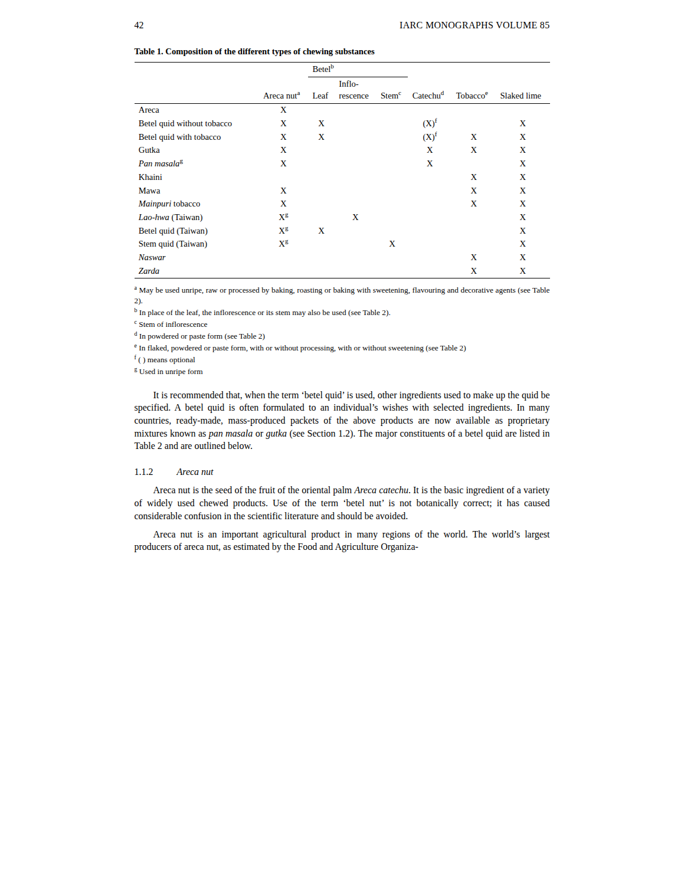42 IARC MONOGRAPHS VOLUME 85
Table 1. Composition of the different types of chewing substances
| | Areca nut a | Betel b | Catechu d | Tobacco e | Slaked lime |
| --- | --- | --- | --- | --- | --- |
| Leaf | Inflo- rescence | Stem c |
| Areca | X | | | | | | |
| Betel quid without tobacco | X | X | | | (X) f | | X |
| Betel quid with tobacco | X | X | | | (X) f | X | X |
| Gutka | X | | | | X | X | X |
| Pan masala g | X | | | | X | | X |
| Khaini | | | | | | X | X |
| Mawa | X | | | | | X | X |
| Mainpuri tobacco | X | | | | | X | X |
| Lao-hwa (Taiwan) | X g | | X | | | | X |
| Betel quid (Taiwan) | X g | X | | | | | X |
| Stem quid (Taiwan) | X g | | | X | | | X |
| Naswar | | | | | | X | X |
| Zarda | | | | | | X | X |
a May be used unripe, raw or processed by baking, roasting or baking with sweetening, flavouring and decorative agents (see Table 2).
b In place of the leaf, the inflorescence or its stem may also be used (see Table 2).
c Stem of inflorescence
d In powdered or paste form (see Table 2)
e In flaked, powdered or paste form, with or without processing, with or without sweetening (see Table 2)
f ( ) means optional
g Used in unripe form
It is recommended that, when the term ‘betel quid’ is used, other ingredients used to make up the quid be specified. A betel quid is often formulated to an individual’s wishes with selected ingredients. In many countries, ready-made, mass-produced packets of the above products are now available as proprietary mixtures known as pan masala or gutka (see Section 1.2). The major constituents of a betel quid are listed in Table 2 and are outlined below.
1.1.2 Areca nut
Areca nut is the seed of the fruit of the oriental palm Areca catechu. It is the basic ingredient of a variety of widely used chewed products. Use of the term ‘betel nut’ is not botanically correct; it has caused considerable confusion in the scientific literature and should be avoided.
Areca nut is an important agricultural product in many regions of the world. The world’s largest producers of areca nut, as estimated by the Food and Agriculture Organiza-